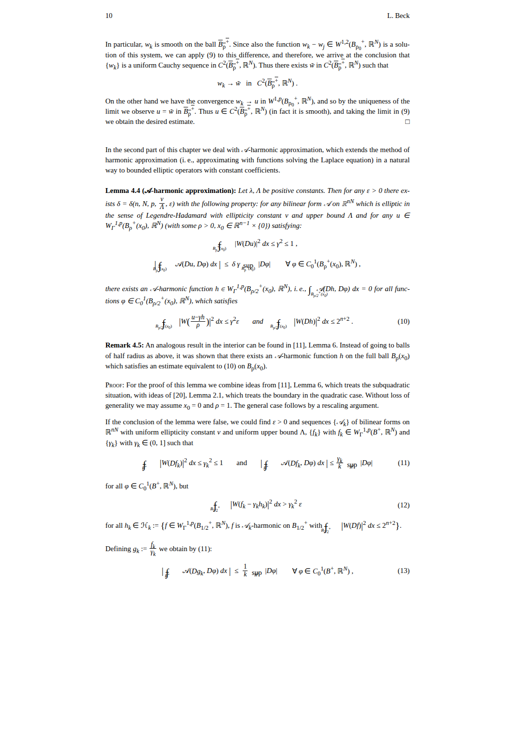10 L. Beck
In particular, wk is smooth on the ball Bρ+. Since also the function wk − wj ∈ W1,2(Bρ0+, ℝN) is a solution of this system, we can apply (9) to this difference, and therefore, we arrive at the conclusion that {wk} is a uniform Cauchy sequence in C2(Bρ+, ℝN). Thus there exists w̃ in C2(Bρ+, ℝN) such that
wk → w̃ in C2(Bρ+, ℝN) .
On the other hand we have the convergence wk → u in W1,p(Bρ0+, ℝN), and so by the uniqueness of the limit we observe u = w̃ in Bρ+. Thus u ∈ C2(Bρ+, ℝN) (in fact it is smooth), and taking the limit in (9) we obtain the desired estimate. □
In the second part of this chapter we deal with 𝒜-harmonic approximation, which extends the method of harmonic approximation (i. e., approximating with functions solving the Laplace equation) in a natural way to bounded elliptic operators with constant coefficients.
Lemma 4.4 (𝒜-harmonic approximation): Let λ, Λ be positive constants. Then for any ε > 0 there exists δ = δ(n, N, p, νΛ, ε) with the following property: for any bilinear form 𝒜 on ℝnN which is elliptic in the sense of Legendre-Hadamard with ellipticity constant ν and upper bound Λ and for any u ∈ WΓ1,p(Bρ+(x0), ℝN) (with some ρ > 0, x0 ∈ ℝn−1 × {0}) satisfying:
∫ Bρ+(x0) |W(Du)|2 dx ≤ γ2 ≤ 1 ,
| ∫ Bρ+(x0) 𝒜(Du, Dφ) dx | ≤ δ γ sup Bρ+(x0) |Dφ| ∀ φ ∈ C01(Bρ+(x0), ℝN) ,
there exists an 𝒜-harmonic function h ∈ WΓ1,p(Bρ/2+(x0), ℝN), i. e., ∫Bρ/2+(x0) 𝒜(Dh, Dφ) dx = 0 for all functions φ ∈ C01(Bρ/2+(x0), ℝN), which satisfies
∫ Bρ/2+(x0) |W(u−γh ρ)|2 dx ≤ γ2ε and ∫ Bρ/2+(x0) |W(Dh)|2 dx ≤ 2n+2 . (10)
Remark 4.5: An analogous result in the interior can be found in [11], Lemma 6. Instead of going to balls of half radius as above, it was shown that there exists an 𝒜-harmonic function h on the full ball Bρ(x0) which satisfies an estimate equivalent to (10) on Bρ(x0).
Proof: For the proof of this lemma we combine ideas from [11], Lemma 6, which treats the subquadratic situation, with ideas of [20], Lemma 2.1, which treats the boundary in the quadratic case. Without loss of generality we may assume x0 = 0 and ρ = 1. The general case follows by a rescaling argument.
If the conclusion of the lemma were false, we could find ε > 0 and sequences {𝒜k} of bilinear forms on ℝnN with uniform ellipticity constant ν and uniform upper bound Λ, {fk} with fk ∈ WΓ1,p(B+, ℝN) and {γk} with γk ∈ (0, 1] such that
∫ B+ |W(Dfk)|2 dx ≤ γk2 ≤ 1 and | ∫ B+ 𝒜(Dfk, Dφ) dx | ≤ γk k sup B+ |Dφ| (11)
for all φ ∈ C01(B+, ℝN), but
∫ B1/2+ |W(fk − γkhk)|2 dx > γk2 ε (12)
for all hk ∈ ℋk := {f ∈ WΓ1,p(B1/2+, ℝN), f is 𝒜k-harmonic on B1/2+ with ∫ B1/2+ |W(Df)|2 dx ≤ 2n+2}.
Defining gk := fk γk we obtain by (11):
| ∫ B+ 𝒜(Dgk, Dφ) dx | ≤ 1 k sup B+ |Dφ| ∀ φ ∈ C01(B+, ℝN) , (13)